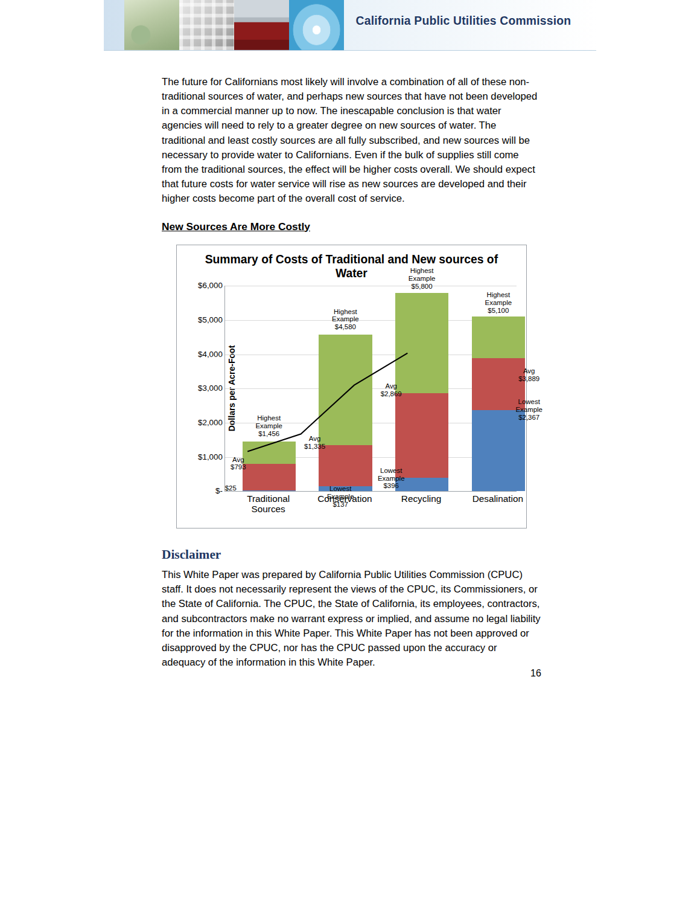California Public Utilities Commission
The future for Californians most likely will involve a combination of all of these non-traditional sources of water, and perhaps new sources that have not been developed in a commercial manner up to now. The inescapable conclusion is that water agencies will need to rely to a greater degree on new sources of water. The traditional and least costly sources are all fully subscribed, and new sources will be necessary to provide water to Californians. Even if the bulk of supplies still come from the traditional sources, the effect will be higher costs overall. We should expect that future costs for water service will rise as new sources are developed and their higher costs become part of the overall cost of service.
New Sources Are More Costly
Summary of Costs of Traditional and New sources of
Water
Dollars per Acre-Foot
$6,000
$5,000
$4,000
$3,000
$2,000
$1,000
$-
Highest
Example
$1,456
Avg
$793
$25
Highest
Example
$4,580
Avg
$1,335
Lowest
Example
$137
Highest
Example
$5,800
Avg
$2,869
Lowest
Example
$396
Highest
Example
$5,100
Avg
$3,889
Lowest
Example
$2,367
Traditional
Sources
Conservation
Recycling
Desalination
Disclaimer
This White Paper was prepared by California Public Utilities Commission (CPUC) staff. It does not necessarily represent the views of the CPUC, its Commissioners, or the State of California. The CPUC, the State of California, its employees, contractors, and subcontractors make no warrant express or implied, and assume no legal liability for the information in this White Paper. This White Paper has not been approved or disapproved by the CPUC, nor has the CPUC passed upon the accuracy or adequacy of the information in this White Paper.
16